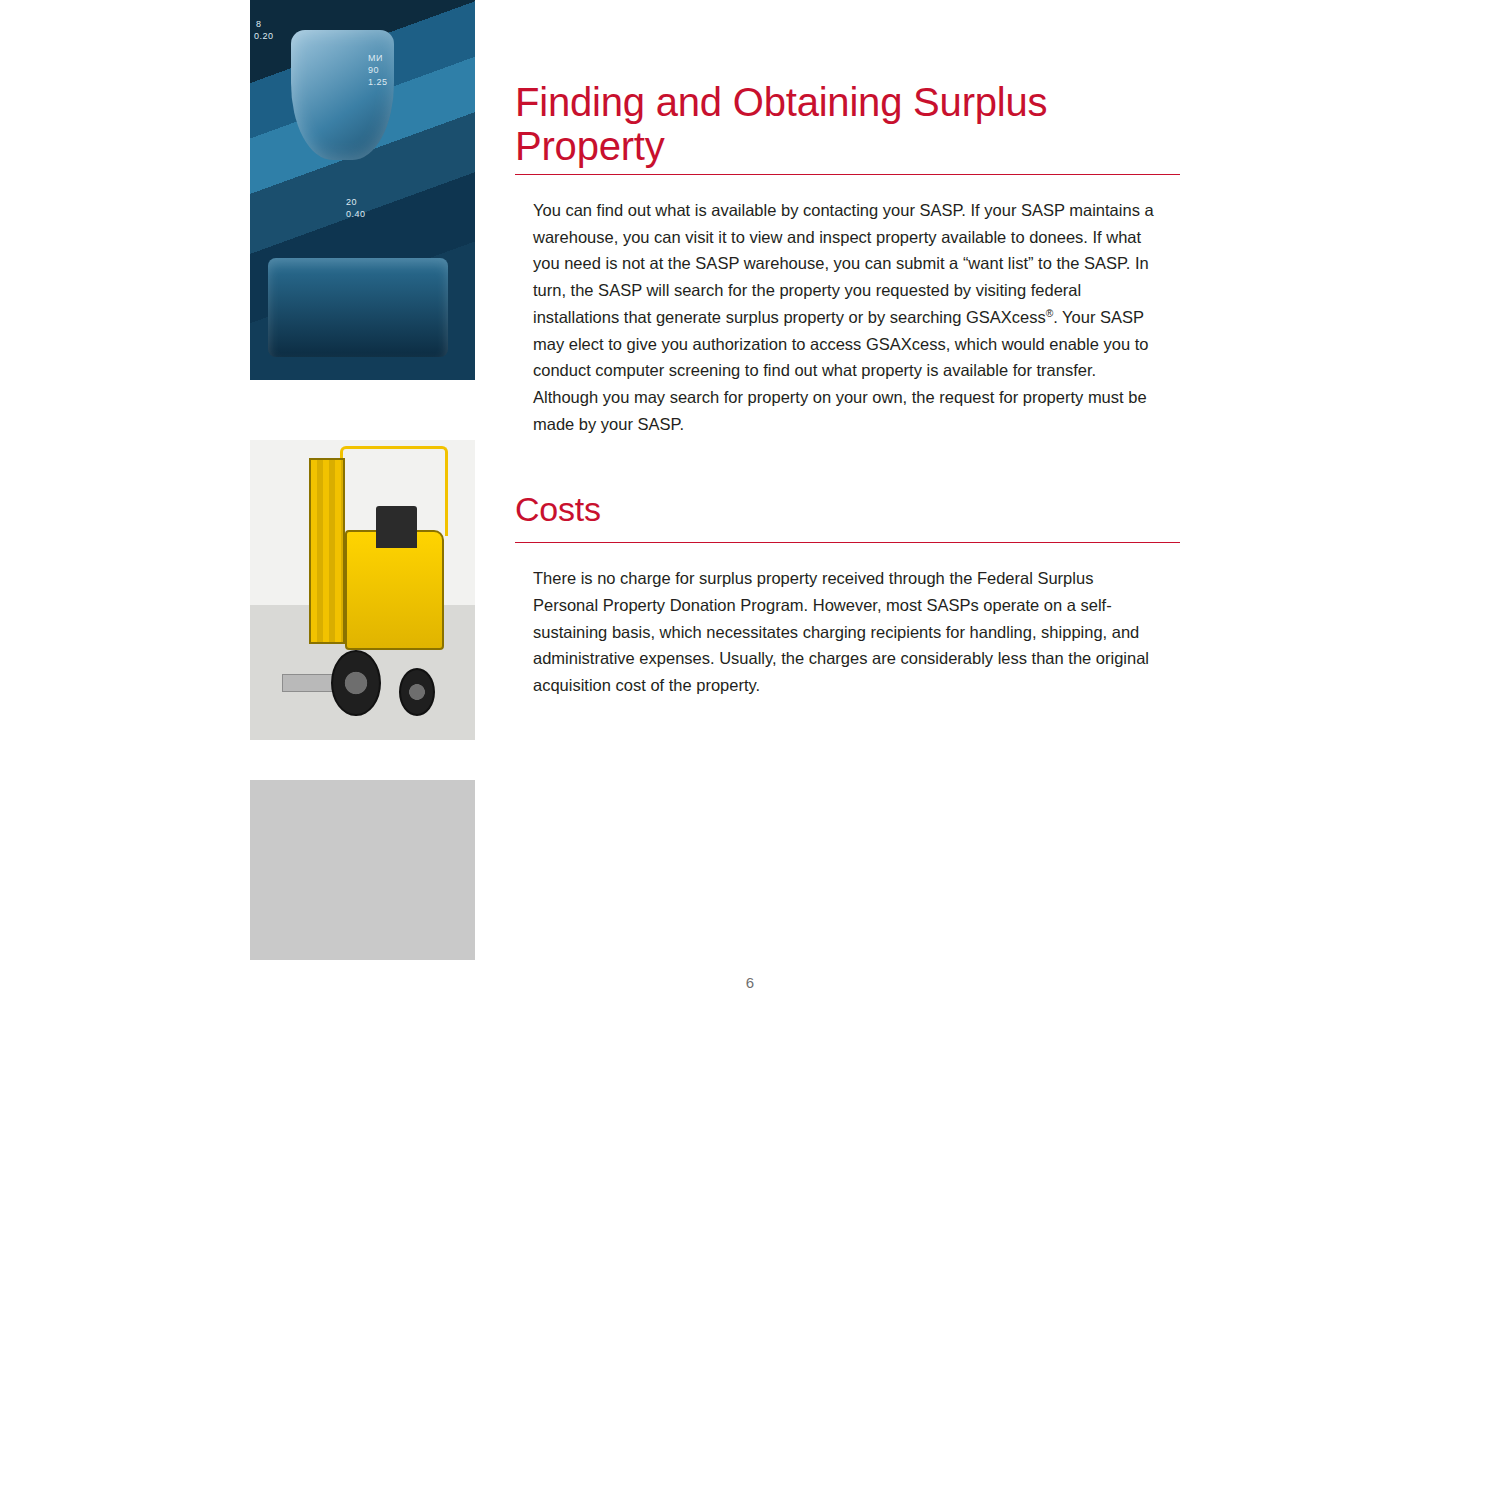8 0.20 MИ 90 1.25 20 0.40
Finding and Obtaining Surplus Property
You can find out what is available by contacting your SASP. If your SASP maintains a warehouse, you can visit it to view and inspect property available to donees. If what you need is not at the SASP warehouse, you can submit a “want list” to the SASP. In turn, the SASP will search for the property you requested by visiting federal installations that generate surplus property or by searching GSAXcess®. Your SASP may elect to give you authorization to access GSAXcess, which would enable you to conduct computer screening to find out what property is available for transfer. Although you may search for property on your own, the request for property must be made by your SASP.
Costs
There is no charge for surplus property received through the Federal Surplus Personal Property Donation Program. However, most SASPs operate on a self-sustaining basis, which necessitates charging recipients for handling, shipping, and administrative expenses. Usually, the charges are considerably less than the original acquisition cost of the property.
6